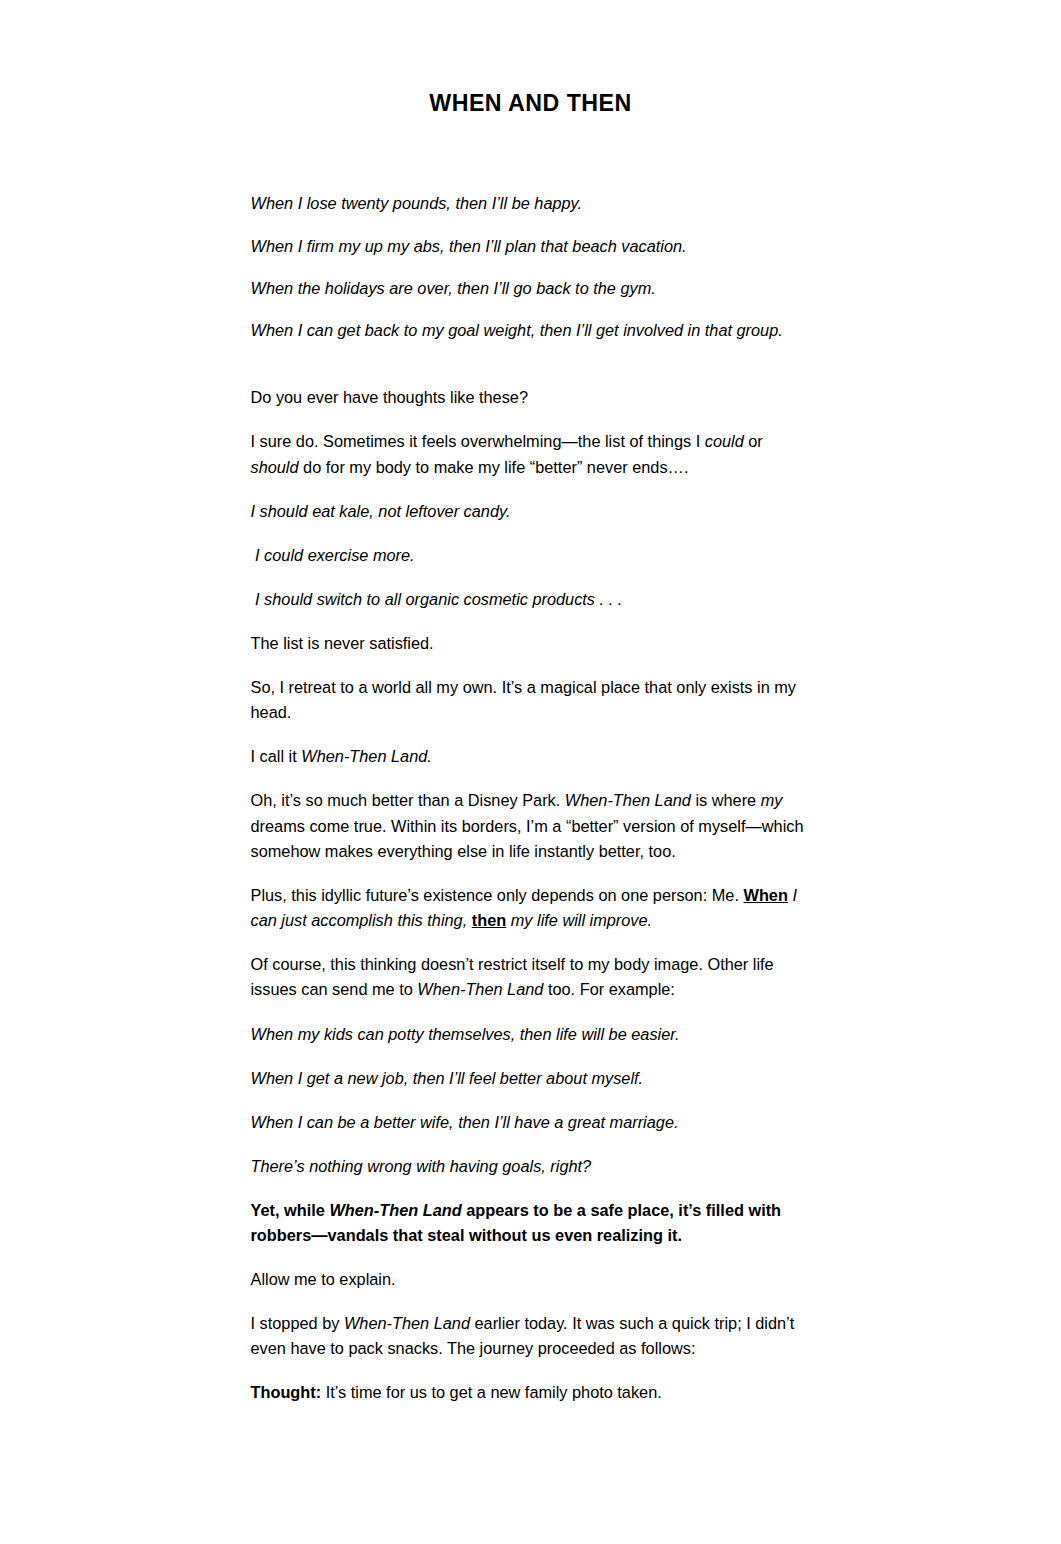WHEN AND THEN
When I lose twenty pounds, then I’ll be happy.
When I firm my up my abs, then I’ll plan that beach vacation.
When the holidays are over, then I’ll go back to the gym.
When I can get back to my goal weight, then I’ll get involved in that group.
Do you ever have thoughts like these?
I sure do. Sometimes it feels overwhelming—the list of things I could or should do for my body to make my life “better” never ends….
I should eat kale, not leftover candy.
I could exercise more.
I should switch to all organic cosmetic products . . .
The list is never satisfied.
So, I retreat to a world all my own. It’s a magical place that only exists in my head.
I call it When-Then Land.
Oh, it’s so much better than a Disney Park. When-Then Land is where my dreams come true. Within its borders, I’m a “better” version of myself—which somehow makes everything else in life instantly better, too.
Plus, this idyllic future’s existence only depends on one person: Me. When I can just accomplish this thing, then my life will improve.
Of course, this thinking doesn’t restrict itself to my body image. Other life issues can send me to When-Then Land too. For example:
When my kids can potty themselves, then life will be easier.
When I get a new job, then I’ll feel better about myself.
When I can be a better wife, then I’ll have a great marriage.
There’s nothing wrong with having goals, right?
Yet, while When-Then Land appears to be a safe place, it’s filled with robbers—vandals that steal without us even realizing it.
Allow me to explain.
I stopped by When-Then Land earlier today. It was such a quick trip; I didn’t even have to pack snacks. The journey proceeded as follows:
Thought: It’s time for us to get a new family photo taken.